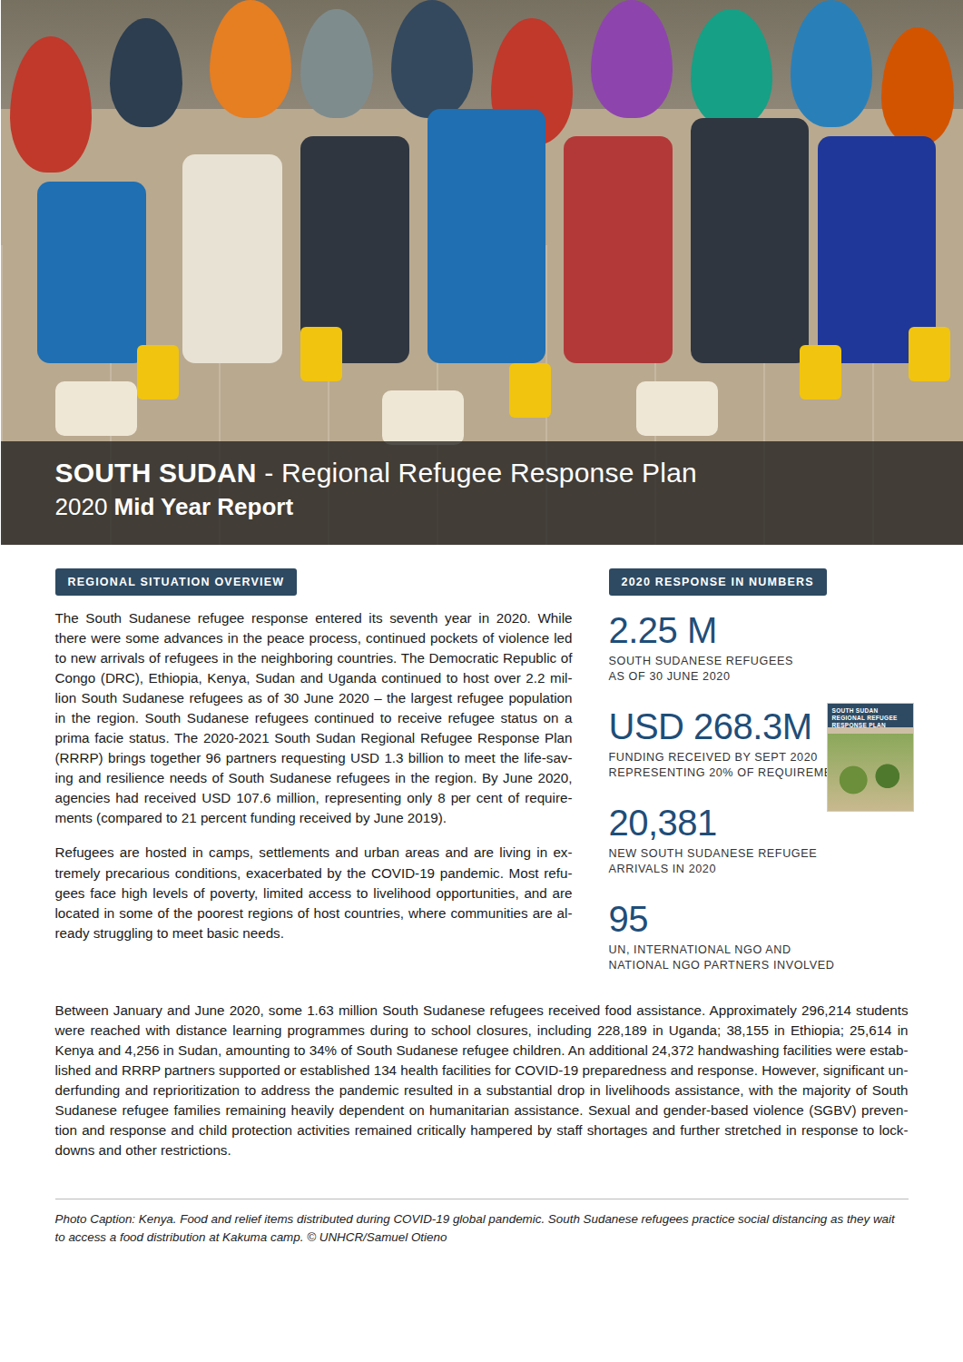SOUTH SUDAN - Regional Refugee Response Plan
2020 Mid Year Report
REGIONAL SITUATION OVERVIEW
The South Sudanese refugee response entered its seventh year in 2020. While there were some advances in the peace process, continued pockets of violence led to new arrivals of refugees in the neighboring countries. The Democratic Republic of Congo (DRC), Ethiopia, Kenya, Sudan and Uganda continued to host over 2.2 million South Sudanese refugees as of 30 June 2020 – the largest refugee population in the region. South Sudanese refugees continued to receive refugee status on a prima facie status. The 2020-2021 South Sudan Regional Refugee Response Plan (RRRP) brings together 96 partners requesting USD 1.3 billion to meet the life-saving and resilience needs of South Sudanese refugees in the region. By June 2020, agencies had received USD 107.6 million, representing only 8 per cent of requirements (compared to 21 percent funding received by June 2019).
Refugees are hosted in camps, settlements and urban areas and are living in extremely precarious conditions, exacerbated by the COVID-19 pandemic. Most refugees face high levels of poverty, limited access to livelihood opportunities, and are located in some of the poorest regions of host countries, where communities are already struggling to meet basic needs.
2020 RESPONSE IN NUMBERS
2.25 M
SOUTH SUDANESE REFUGEES
AS OF 30 JUNE 2020
USD 268.3M
FUNDING RECEIVED BY SEPT 2020
REPRESENTING 20% OF REQUIREMENTS
SOUTH SUDAN
REGIONAL REFUGEE
RESPONSE PLAN
20,381
NEW SOUTH SUDANESE REFUGEE
ARRIVALS IN 2020
95
UN, INTERNATIONAL NGO AND
NATIONAL NGO PARTNERS INVOLVED
Between January and June 2020, some 1.63 million South Sudanese refugees received food assistance. Approximately 296,214 students were reached with distance learning programmes during to school closures, including 228,189 in Uganda; 38,155 in Ethiopia; 25,614 in Kenya and 4,256 in Sudan, amounting to 34% of South Sudanese refugee children. An additional 24,372 handwashing facilities were established and RRRP partners supported or established 134 health facilities for COVID-19 preparedness and response. However, significant underfunding and reprioritization to address the pandemic resulted in a substantial drop in livelihoods assistance, with the majority of South Sudanese refugee families remaining heavily dependent on humanitarian assistance. Sexual and gender-based violence (SGBV) prevention and response and child protection activities remained critically hampered by staff shortages and further stretched in response to lockdowns and other restrictions.
Photo Caption: Kenya. Food and relief items distributed during COVID-19 global pandemic. South Sudanese refugees practice social distancing as they wait to access a food distribution at Kakuma camp. © UNHCR/Samuel Otieno